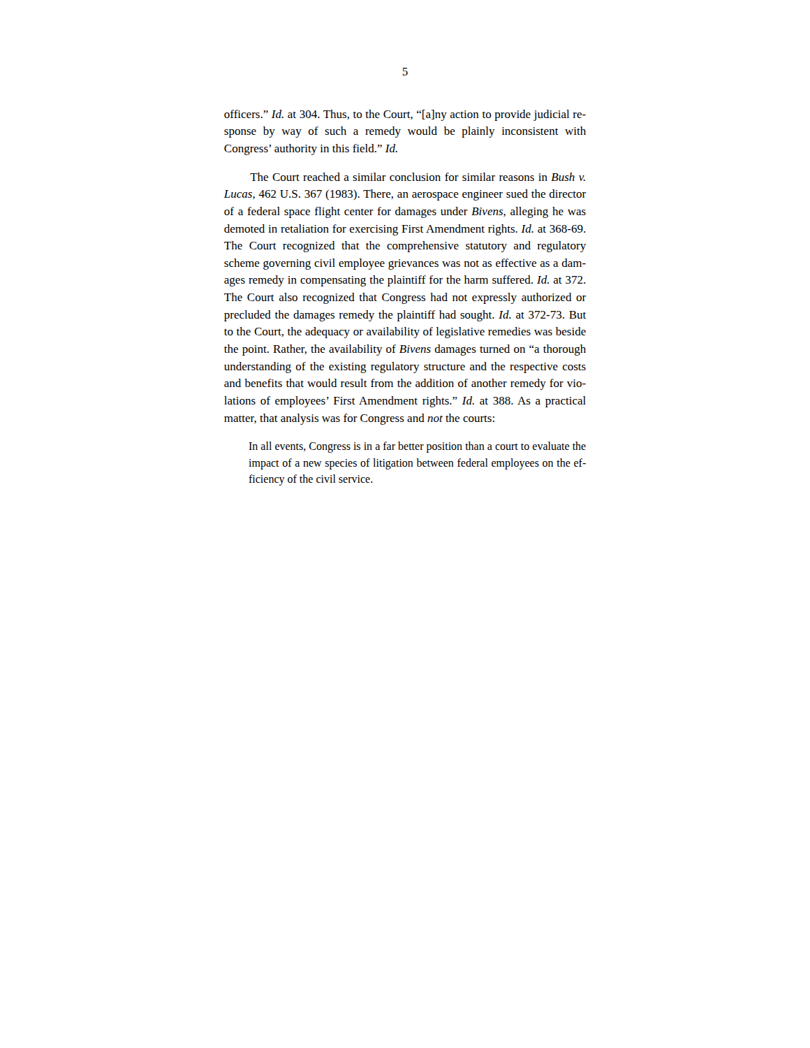5
officers.” Id. at 304. Thus, to the Court, “[a]ny action to provide judicial response by way of such a remedy would be plainly inconsistent with Congress’ authority in this field.” Id.
The Court reached a similar conclusion for similar reasons in Bush v. Lucas, 462 U.S. 367 (1983). There, an aerospace engineer sued the director of a federal space flight center for damages under Bivens, alleging he was demoted in retaliation for exercising First Amendment rights. Id. at 368-69. The Court recognized that the comprehensive statutory and regulatory scheme governing civil employee grievances was not as effective as a damages remedy in compensating the plaintiff for the harm suffered. Id. at 372. The Court also recognized that Congress had not expressly authorized or precluded the damages remedy the plaintiff had sought. Id. at 372-73. But to the Court, the adequacy or availability of legislative remedies was beside the point. Rather, the availability of Bivens damages turned on “a thorough understanding of the existing regulatory structure and the respective costs and benefits that would result from the addition of another remedy for violations of employees’ First Amendment rights.” Id. at 388. As a practical matter, that analysis was for Congress and not the courts:
In all events, Congress is in a far better position than a court to evaluate the impact of a new species of litigation between federal employees on the efficiency of the civil service.